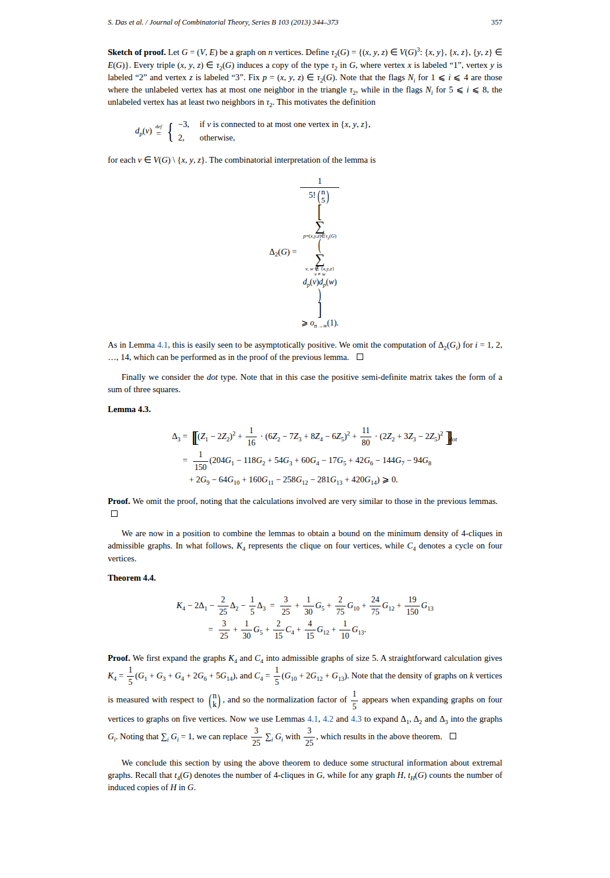S. Das et al. / Journal of Combinatorial Theory, Series B 103 (2013) 344–373 357
Sketch of proof. Let G = (V, E) be a graph on n vertices. Define τ2(G) = {(x, y, z) ∈ V(G)3: {x, y}, {x, z}, {y, z} ∈ E(G)}. Every triple (x, y, z) ∈ τ2(G) induces a copy of the type τ2 in G, where vertex x is labeled “1”, vertex y is labeled “2” and vertex z is labeled “3”. Fix p = (x, y, z) ∈ τ2(G). Note that the flags Ni for 1 ⩽ i ⩽ 4 are those where the unlabeled vertex has at most one neighbor in the triangle τ2, while in the flags Ni for 5 ⩽ i ⩽ 8, the unlabeled vertex has at least two neighbors in τ2. This motivates the definition
dp(v) def= { −3, if v is connected to at most one vertex in {x, y, z}, 2, otherwise,
for each v ∈ V(G) \ {x, y, z}. The combinatorial interpretation of the lemma is
Δ2(G) = 15!(n 5) [ ∑ p=(x,y,z)∈τ2(G) ( ∑ v, w ∉ {x,y,z} v ≠ w dp(v)dp(w) ) ] ⩾ on→∞(1).
As in Lemma 4.1, this is easily seen to be asymptotically positive. We omit the computation of Δ2(Gi) for i = 1, 2, …, 14, which can be performed as in the proof of the previous lemma.
Finally we consider the dot type. Note that in this case the positive semi-definite matrix takes the form of a sum of three squares.
Lemma 4.3.
Δ3= [[ (Z1 − 2Z2)2 + 116 · (6Z2 − 7Z3 + 8Z4 − 6Z5)2 + 1180 · (2Z2 + 3Z3 − 2Z5)2 ]] dot = 1150(204G1 − 118G2 + 54G3 + 60G4 − 17G5 + 42G6 − 144G7 − 94G8 + 2G9 − 64G10 + 160G11 − 258G12 − 281G13 + 420G14) ⩾ 0.
Proof. We omit the proof, noting that the calculations involved are very similar to those in the previous lemmas.
We are now in a position to combine the lemmas to obtain a bound on the minimum density of 4-cliques in admissible graphs. In what follows, K4 represents the clique on four vertices, while C4 denotes a cycle on four vertices.
Theorem 4.4.
K4 − 2Δ1 − 225 Δ2 − 15 Δ3 = 325 + 130 G5 + 275 G10 + 2475 G12 + 19150 G13 = 325 + 130 G5 + 215 C4 + 415 G12 + 110 G13.
Proof. We first expand the graphs K4 and C4 into admissible graphs of size 5. A straightforward calculation gives K4 = 15(G1 + G3 + G4 + 2G6 + 5G14), and C4 = 15(G10 + 2G12 + G13). Note that the density of graphs on k vertices is measured with respect to (nk), and so the normalization factor of 15 appears when expanding graphs on four vertices to graphs on five vertices. Now we use Lemmas 4.1, 4.2 and 4.3 to expand Δ1, Δ2 and Δ3 into the graphs Gi. Noting that ∑i Gi = 1, we can replace 325 ∑i Gi with 325, which results in the above theorem.
We conclude this section by using the above theorem to deduce some structural information about extremal graphs. Recall that t4(G) denotes the number of 4-cliques in G, while for any graph H, tH(G) counts the number of induced copies of H in G.